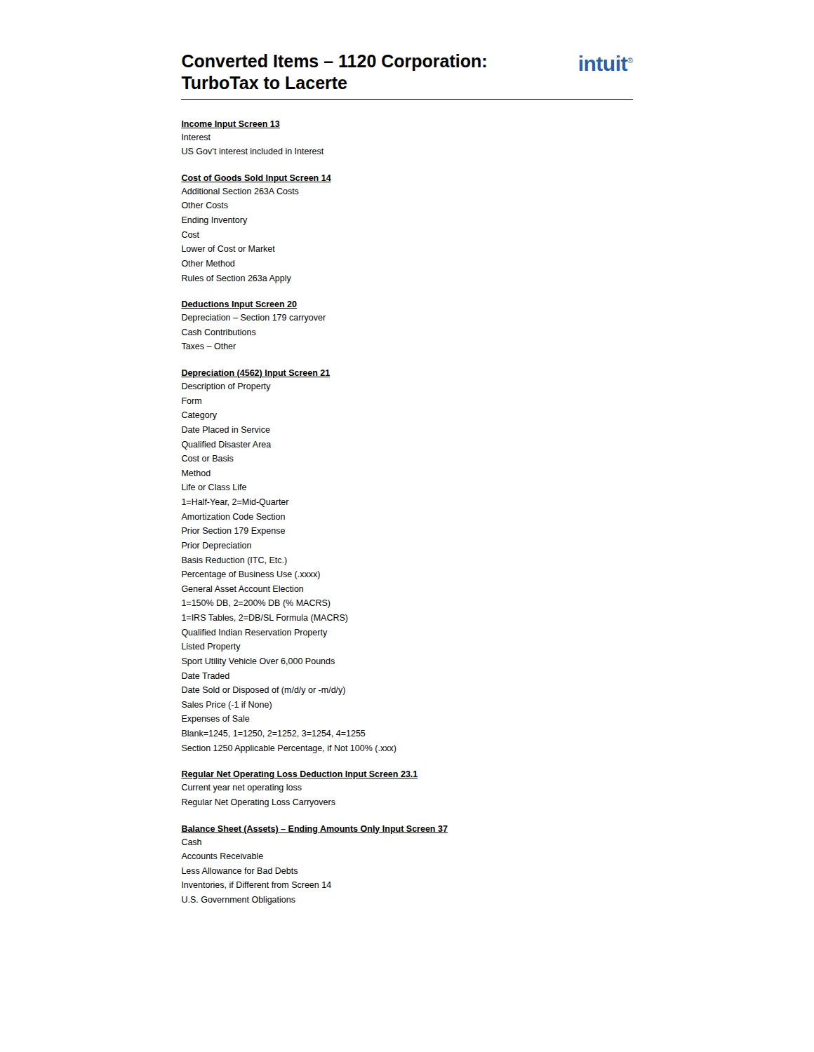Converted Items – 1120 Corporation:
TurboTax to Lacerte
intuit®
Income Input Screen 13
Interest
US Gov’t interest included in Interest
Cost of Goods Sold Input Screen 14
Additional Section 263A Costs
Other Costs
Ending Inventory
Cost
Lower of Cost or Market
Other Method
Rules of Section 263a Apply
Deductions Input Screen 20
Depreciation – Section 179 carryover
Cash Contributions
Taxes – Other
Depreciation (4562) Input Screen 21
Description of Property
Form
Category
Date Placed in Service
Qualified Disaster Area
Cost or Basis
Method
Life or Class Life
1=Half-Year, 2=Mid-Quarter
Amortization Code Section
Prior Section 179 Expense
Prior Depreciation
Basis Reduction (ITC, Etc.)
Percentage of Business Use (.xxxx)
General Asset Account Election
1=150% DB, 2=200% DB (% MACRS)
1=IRS Tables, 2=DB/SL Formula (MACRS)
Qualified Indian Reservation Property
Listed Property
Sport Utility Vehicle Over 6,000 Pounds
Date Traded
Date Sold or Disposed of (m/d/y or -m/d/y)
Sales Price (-1 if None)
Expenses of Sale
Blank=1245, 1=1250, 2=1252, 3=1254, 4=1255
Section 1250 Applicable Percentage, if Not 100% (.xxx)
Regular Net Operating Loss Deduction Input Screen 23.1
Current year net operating loss
Regular Net Operating Loss Carryovers
Balance Sheet (Assets) – Ending Amounts Only Input Screen 37
Cash
Accounts Receivable
Less Allowance for Bad Debts
Inventories, if Different from Screen 14
U.S. Government Obligations